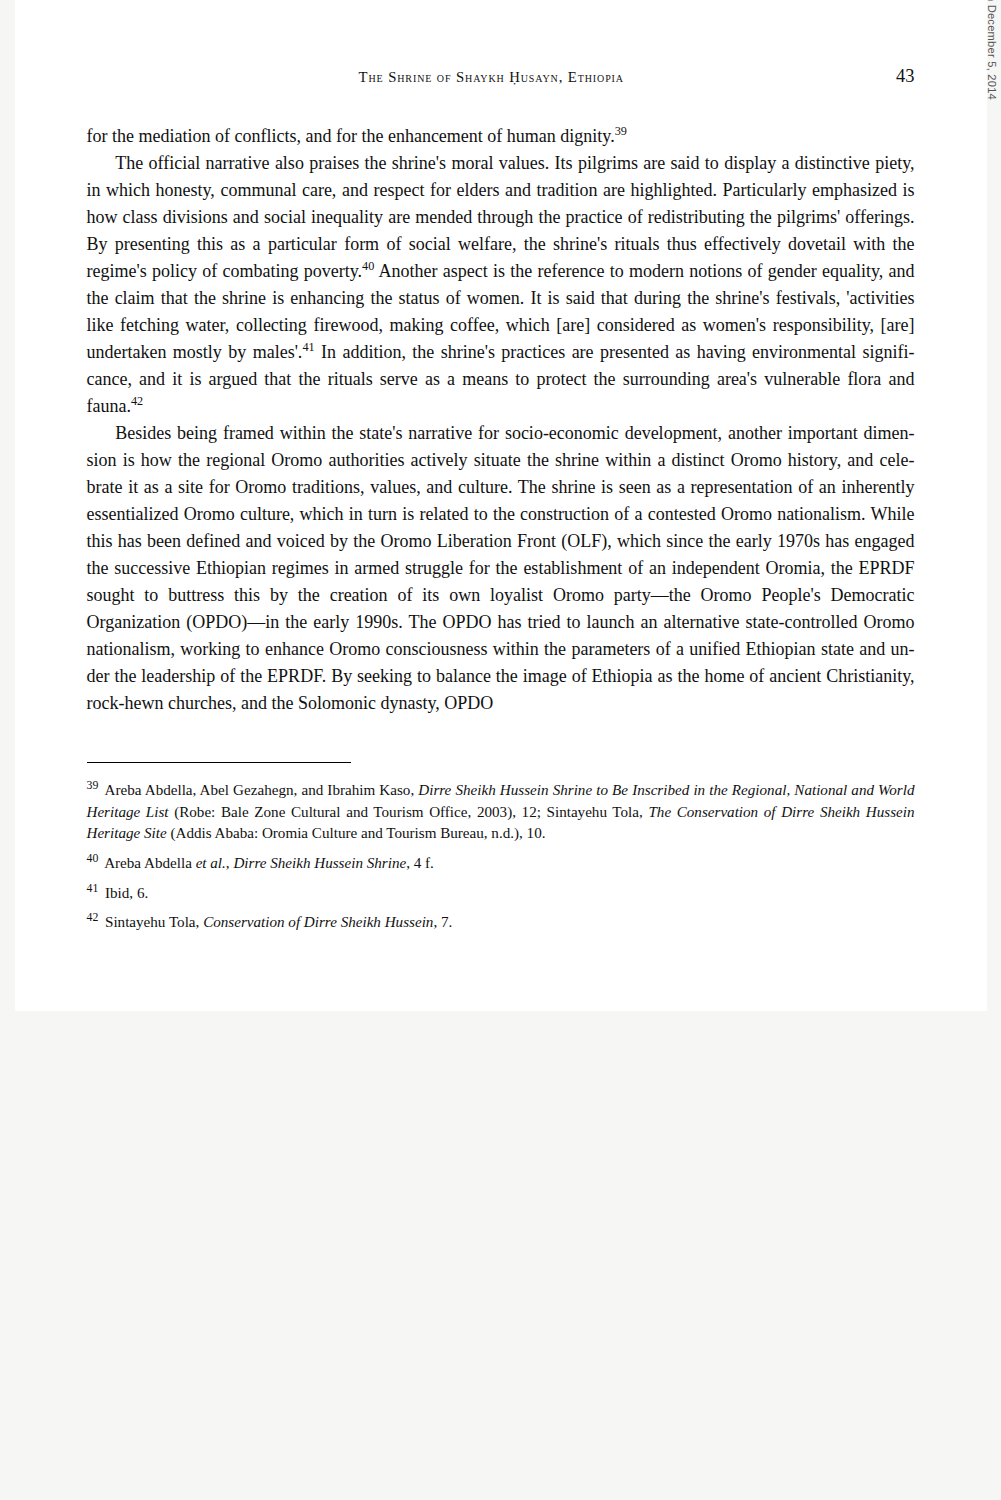Downloaded from http://jis.oxfordjournals.org/ at Laurentian University on December 5, 2014
The Shrine of Shaykh Ḥusayn, Ethiopia 43
for the mediation of conflicts, and for the enhancement of human dignity.39
The official narrative also praises the shrine's moral values. Its pilgrims are said to display a distinctive piety, in which honesty, communal care, and respect for elders and tradition are highlighted. Particularly emphasized is how class divisions and social inequality are mended through the practice of redistributing the pilgrims' offerings. By presenting this as a particular form of social welfare, the shrine's rituals thus effectively dovetail with the regime's policy of combating poverty.40 Another aspect is the reference to modern notions of gender equality, and the claim that the shrine is enhancing the status of women. It is said that during the shrine's festivals, 'activities like fetching water, collecting firewood, making coffee, which [are] considered as women's responsibility, [are] undertaken mostly by males'.41 In addition, the shrine's practices are presented as having environmental significance, and it is argued that the rituals serve as a means to protect the surrounding area's vulnerable flora and fauna.42
Besides being framed within the state's narrative for socio-economic development, another important dimension is how the regional Oromo authorities actively situate the shrine within a distinct Oromo history, and celebrate it as a site for Oromo traditions, values, and culture. The shrine is seen as a representation of an inherently essentialized Oromo culture, which in turn is related to the construction of a contested Oromo nationalism. While this has been defined and voiced by the Oromo Liberation Front (OLF), which since the early 1970s has engaged the successive Ethiopian regimes in armed struggle for the establishment of an independent Oromia, the EPRDF sought to buttress this by the creation of its own loyalist Oromo party—the Oromo People's Democratic Organization (OPDO)—in the early 1990s. The OPDO has tried to launch an alternative state-controlled Oromo nationalism, working to enhance Oromo consciousness within the parameters of a unified Ethiopian state and under the leadership of the EPRDF. By seeking to balance the image of Ethiopia as the home of ancient Christianity, rock-hewn churches, and the Solomonic dynasty, OPDO
39 Areba Abdella, Abel Gezahegn, and Ibrahim Kaso, Dirre Sheikh Hussein Shrine to Be Inscribed in the Regional, National and World Heritage List (Robe: Bale Zone Cultural and Tourism Office, 2003), 12; Sintayehu Tola, The Conservation of Dirre Sheikh Hussein Heritage Site (Addis Ababa: Oromia Culture and Tourism Bureau, n.d.), 10.
40 Areba Abdella et al., Dirre Sheikh Hussein Shrine, 4 f.
41 Ibid, 6.
42 Sintayehu Tola, Conservation of Dirre Sheikh Hussein, 7.